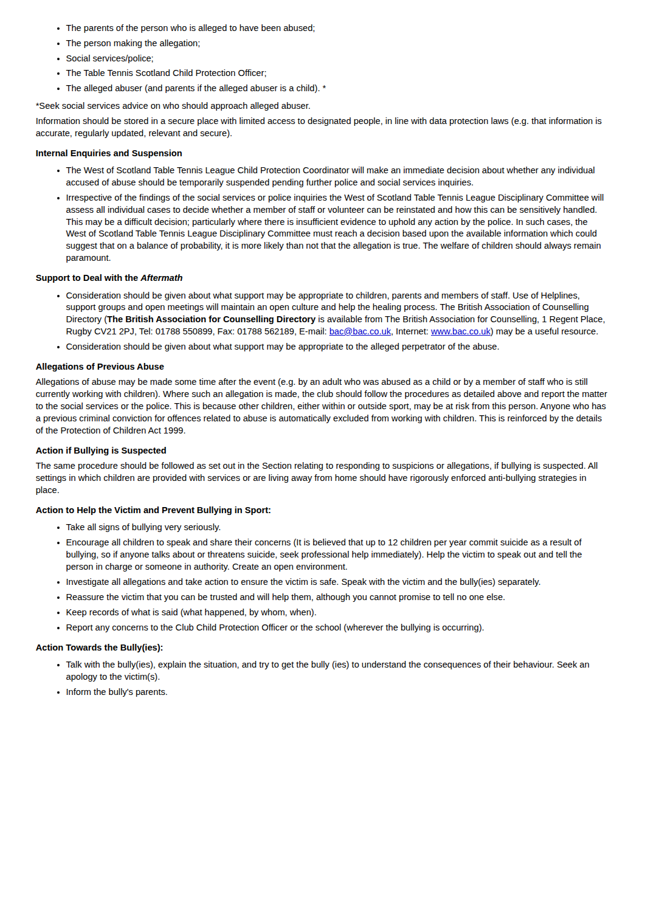The parents of the person who is alleged to have been abused;
The person making the allegation;
Social services/police;
The Table Tennis Scotland Child Protection Officer;
The alleged abuser (and parents if the alleged abuser is a child). *
*Seek social services advice on who should approach alleged abuser.
Information should be stored in a secure place with limited access to designated people, in line with data protection laws (e.g. that information is accurate, regularly updated, relevant and secure).
Internal Enquiries and Suspension
The West of Scotland Table Tennis League Child Protection Coordinator will make an immediate decision about whether any individual accused of abuse should be temporarily suspended pending further police and social services inquiries.
Irrespective of the findings of the social services or police inquiries the West of Scotland Table Tennis League Disciplinary Committee will assess all individual cases to decide whether a member of staff or volunteer can be reinstated and how this can be sensitively handled. This may be a difficult decision; particularly where there is insufficient evidence to uphold any action by the police. In such cases, the West of Scotland Table Tennis League Disciplinary Committee must reach a decision based upon the available information which could suggest that on a balance of probability, it is more likely than not that the allegation is true. The welfare of children should always remain paramount.
Support to Deal with the Aftermath
Consideration should be given about what support may be appropriate to children, parents and members of staff. Use of Helplines, support groups and open meetings will maintain an open culture and help the healing process. The British Association of Counselling Directory (The British Association for Counselling Directory is available from The British Association for Counselling, 1 Regent Place, Rugby CV21 2PJ, Tel: 01788 550899, Fax: 01788 562189, E-mail: bac@bac.co.uk, Internet: www.bac.co.uk) may be a useful resource.
Consideration should be given about what support may be appropriate to the alleged perpetrator of the abuse.
Allegations of Previous Abuse
Allegations of abuse may be made some time after the event (e.g. by an adult who was abused as a child or by a member of staff who is still currently working with children). Where such an allegation is made, the club should follow the procedures as detailed above and report the matter to the social services or the police. This is because other children, either within or outside sport, may be at risk from this person. Anyone who has a previous criminal conviction for offences related to abuse is automatically excluded from working with children. This is reinforced by the details of the Protection of Children Act 1999.
Action if Bullying is Suspected
The same procedure should be followed as set out in the Section relating to responding to suspicions or allegations, if bullying is suspected. All settings in which children are provided with services or are living away from home should have rigorously enforced anti-bullying strategies in place.
Action to Help the Victim and Prevent Bullying in Sport:
Take all signs of bullying very seriously.
Encourage all children to speak and share their concerns (It is believed that up to 12 children per year commit suicide as a result of bullying, so if anyone talks about or threatens suicide, seek professional help immediately). Help the victim to speak out and tell the person in charge or someone in authority. Create an open environment.
Investigate all allegations and take action to ensure the victim is safe. Speak with the victim and the bully(ies) separately.
Reassure the victim that you can be trusted and will help them, although you cannot promise to tell no one else.
Keep records of what is said (what happened, by whom, when).
Report any concerns to the Club Child Protection Officer or the school (wherever the bullying is occurring).
Action Towards the Bully(ies):
Talk with the bully(ies), explain the situation, and try to get the bully (ies) to understand the consequences of their behaviour. Seek an apology to the victim(s).
Inform the bully's parents.